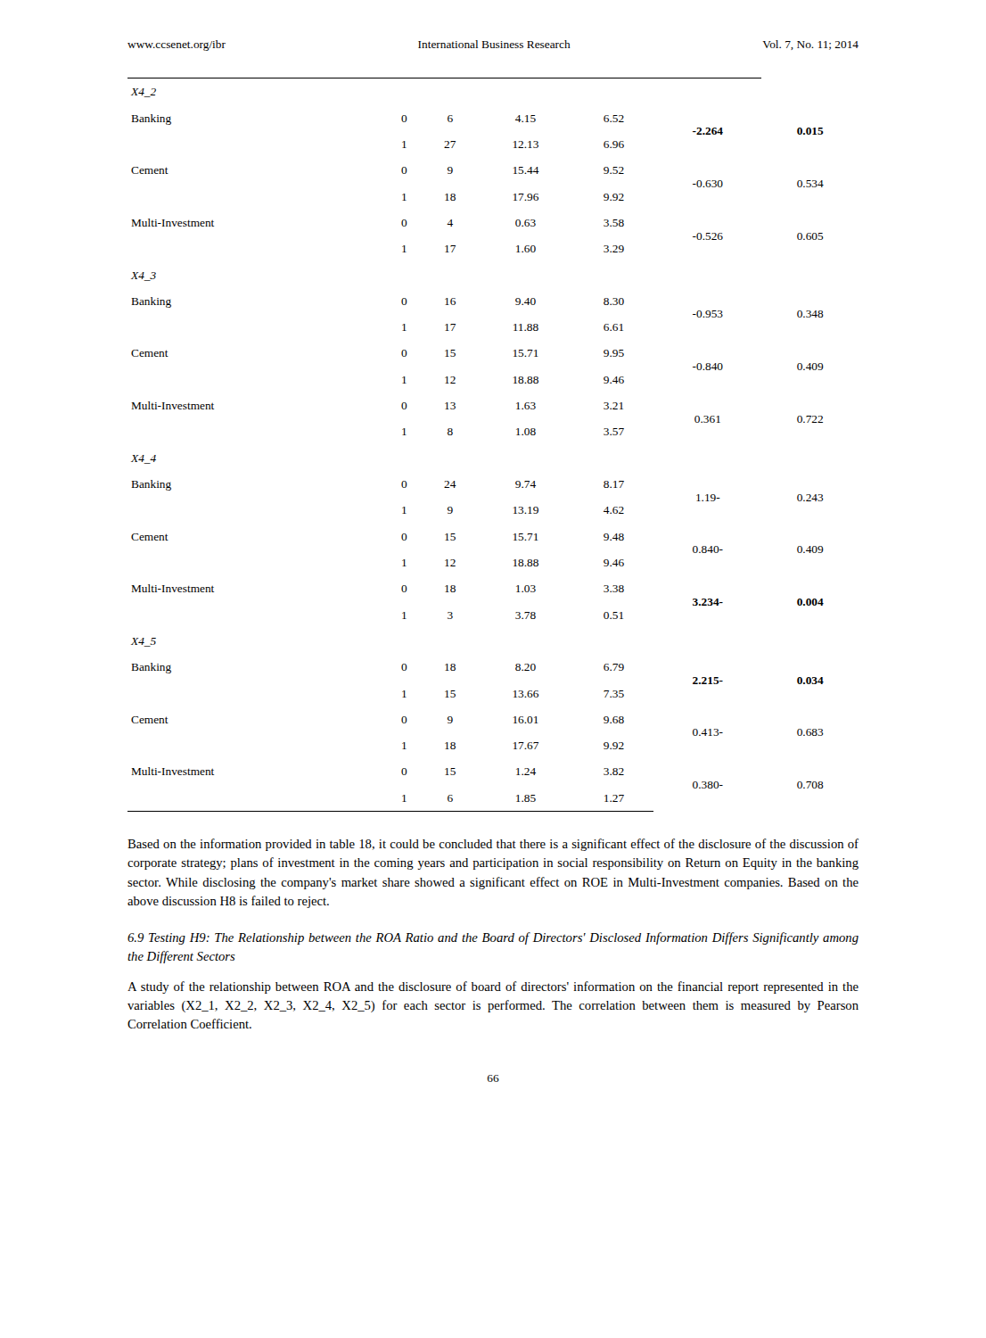www.ccsenet.org/ibr
International Business Research
Vol. 7, No. 11; 2014
| X4_2 |
| Banking | 0 | 6 | 4.15 | 6.52 | -2.264 | 0.015 |
| | 1 | 27 | 12.13 | 6.96 |
| Cement | 0 | 9 | 15.44 | 9.52 | -0.630 | 0.534 |
| | 1 | 18 | 17.96 | 9.92 |
| Multi-Investment | 0 | 4 | 0.63 | 3.58 | -0.526 | 0.605 |
| | 1 | 17 | 1.60 | 3.29 |
| X4_3 |
| Banking | 0 | 16 | 9.40 | 8.30 | -0.953 | 0.348 |
| | 1 | 17 | 11.88 | 6.61 |
| Cement | 0 | 15 | 15.71 | 9.95 | -0.840 | 0.409 |
| | 1 | 12 | 18.88 | 9.46 |
| Multi-Investment | 0 | 13 | 1.63 | 3.21 | 0.361 | 0.722 |
| | 1 | 8 | 1.08 | 3.57 |
| X4_4 |
| Banking | 0 | 24 | 9.74 | 8.17 | 1.19- | 0.243 |
| | 1 | 9 | 13.19 | 4.62 |
| Cement | 0 | 15 | 15.71 | 9.48 | 0.840- | 0.409 |
| | 1 | 12 | 18.88 | 9.46 |
| Multi-Investment | 0 | 18 | 1.03 | 3.38 | 3.234- | 0.004 |
| | 1 | 3 | 3.78 | 0.51 |
| X4_5 |
| Banking | 0 | 18 | 8.20 | 6.79 | 2.215- | 0.034 |
| | 1 | 15 | 13.66 | 7.35 |
| Cement | 0 | 9 | 16.01 | 9.68 | 0.413- | 0.683 |
| | 1 | 18 | 17.67 | 9.92 |
| Multi-Investment | 0 | 15 | 1.24 | 3.82 | 0.380- | 0.708 |
| | 1 | 6 | 1.85 | 1.27 |
Based on the information provided in table 18, it could be concluded that there is a significant effect of the disclosure of the discussion of corporate strategy; plans of investment in the coming years and participation in social responsibility on Return on Equity in the banking sector. While disclosing the company's market share showed a significant effect on ROE in Multi-Investment companies. Based on the above discussion H8 is failed to reject.
6.9 Testing H9: The Relationship between the ROA Ratio and the Board of Directors' Disclosed Information Differs Significantly among the Different Sectors
A study of the relationship between ROA and the disclosure of board of directors' information on the financial report represented in the variables (X2_1, X2_2, X2_3, X2_4, X2_5) for each sector is performed. The correlation between them is measured by Pearson Correlation Coefficient.
66